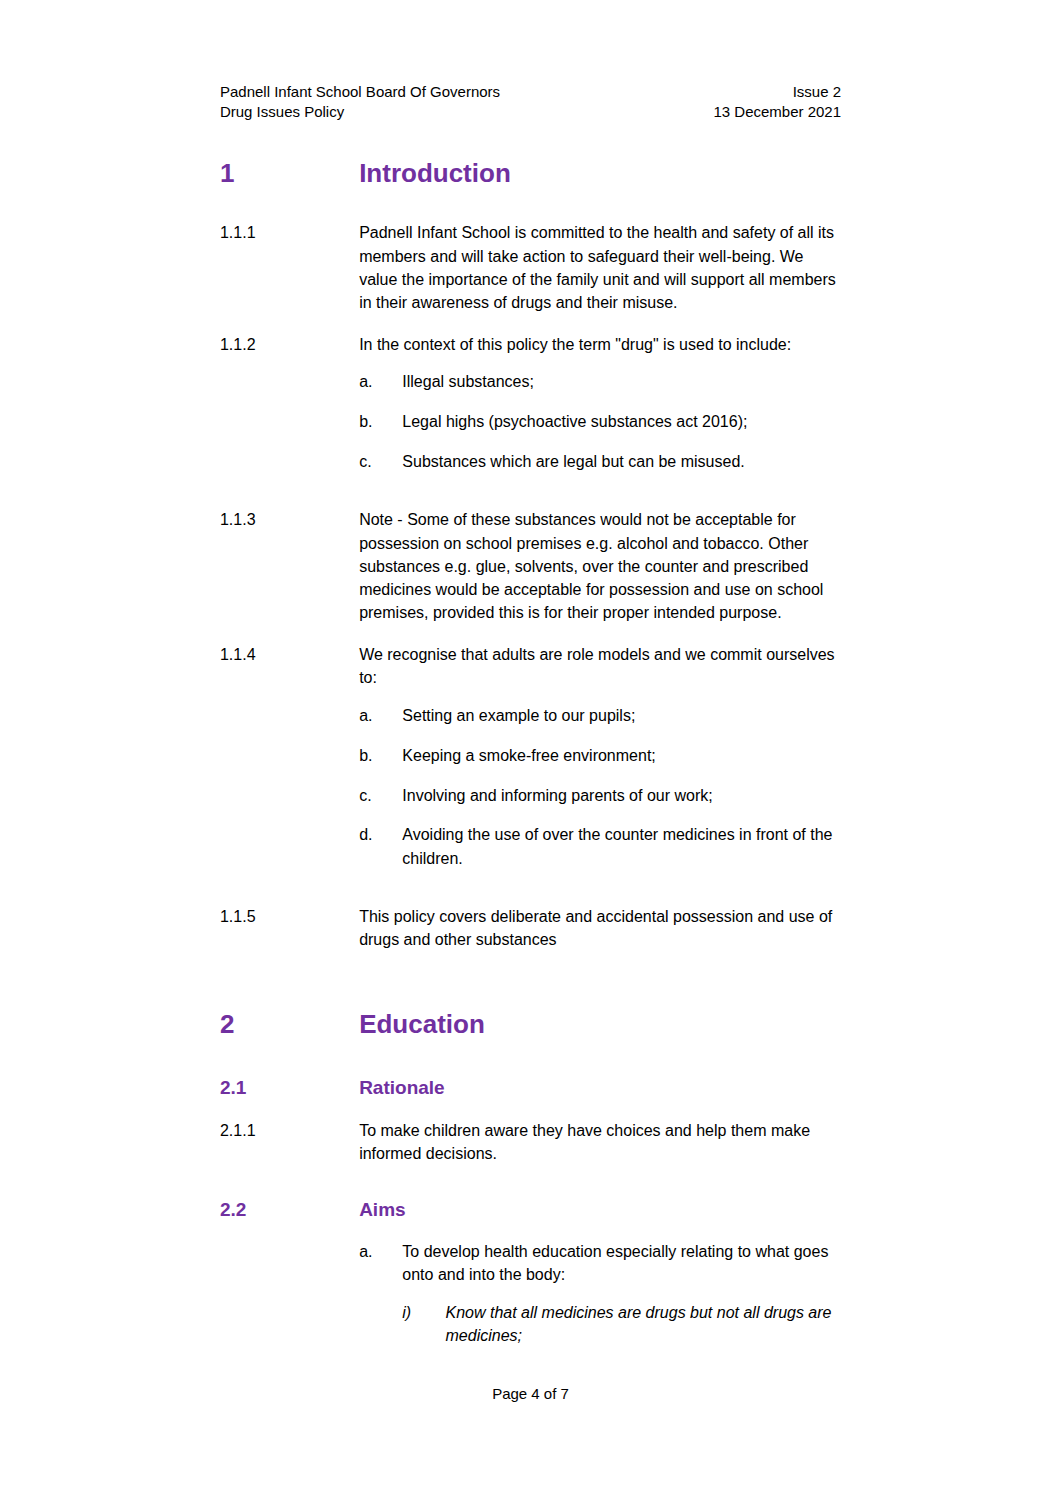Padnell Infant School Board Of Governors
Drug Issues Policy
Issue 2
13 December 2021
1 Introduction
1.1.1
Padnell Infant School is committed to the health and safety of all its members and will take action to safeguard their well-being. We value the importance of the family unit and will support all members in their awareness of drugs and their misuse.
1.1.2
In the context of this policy the term "drug" is used to include:
a. Illegal substances;
b. Legal highs (psychoactive substances act 2016);
c. Substances which are legal but can be misused.
1.1.3
Note - Some of these substances would not be acceptable for possession on school premises e.g. alcohol and tobacco. Other substances e.g. glue, solvents, over the counter and prescribed medicines would be acceptable for possession and use on school premises, provided this is for their proper intended purpose.
1.1.4
We recognise that adults are role models and we commit ourselves to:
a. Setting an example to our pupils;
b. Keeping a smoke-free environment;
c. Involving and informing parents of our work;
d. Avoiding the use of over the counter medicines in front of the children.
1.1.5
This policy covers deliberate and accidental possession and use of drugs and other substances
2 Education
2.1 Rationale
2.1.1
To make children aware they have choices and help them make informed decisions.
2.2 Aims
a. To develop health education especially relating to what goes onto and into the body:
i) Know that all medicines are drugs but not all drugs are medicines;
Page 4 of 7